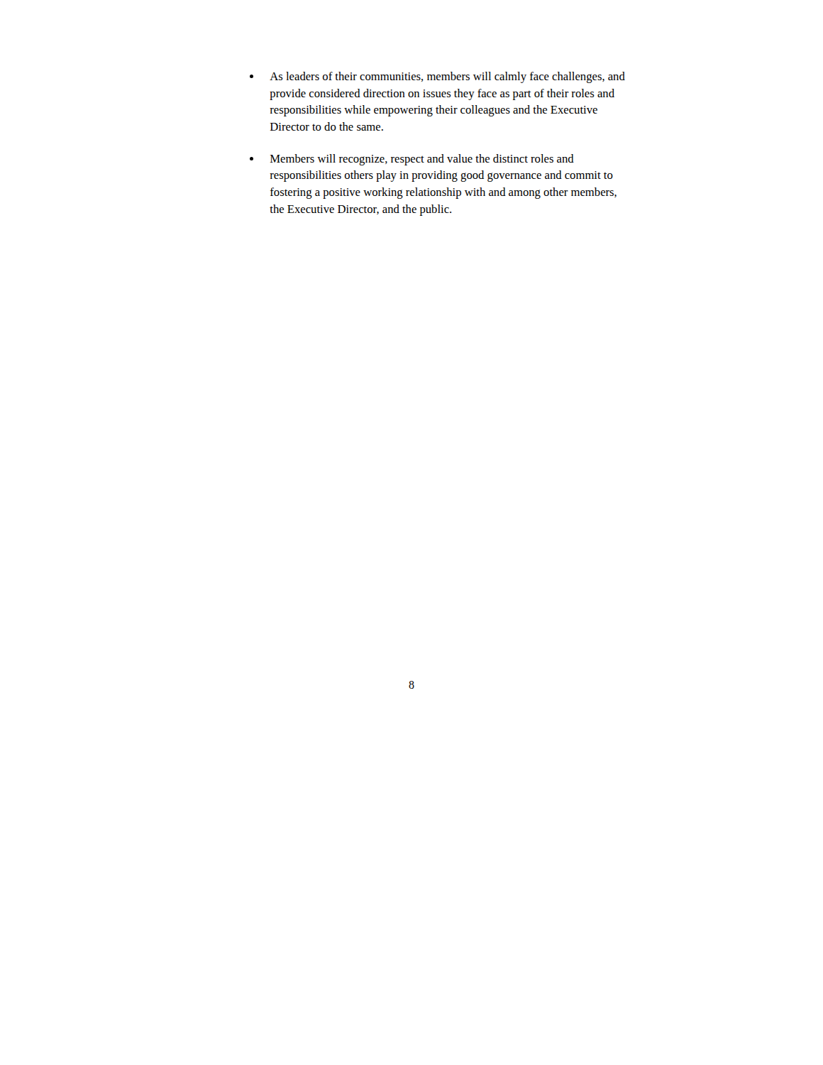As leaders of their communities, members will calmly face challenges, and provide considered direction on issues they face as part of their roles and responsibilities while empowering their colleagues and the Executive Director to do the same.
Members will recognize, respect and value the distinct roles and responsibilities others play in providing good governance and commit to fostering a positive working relationship with and among other members, the Executive Director, and the public.
8